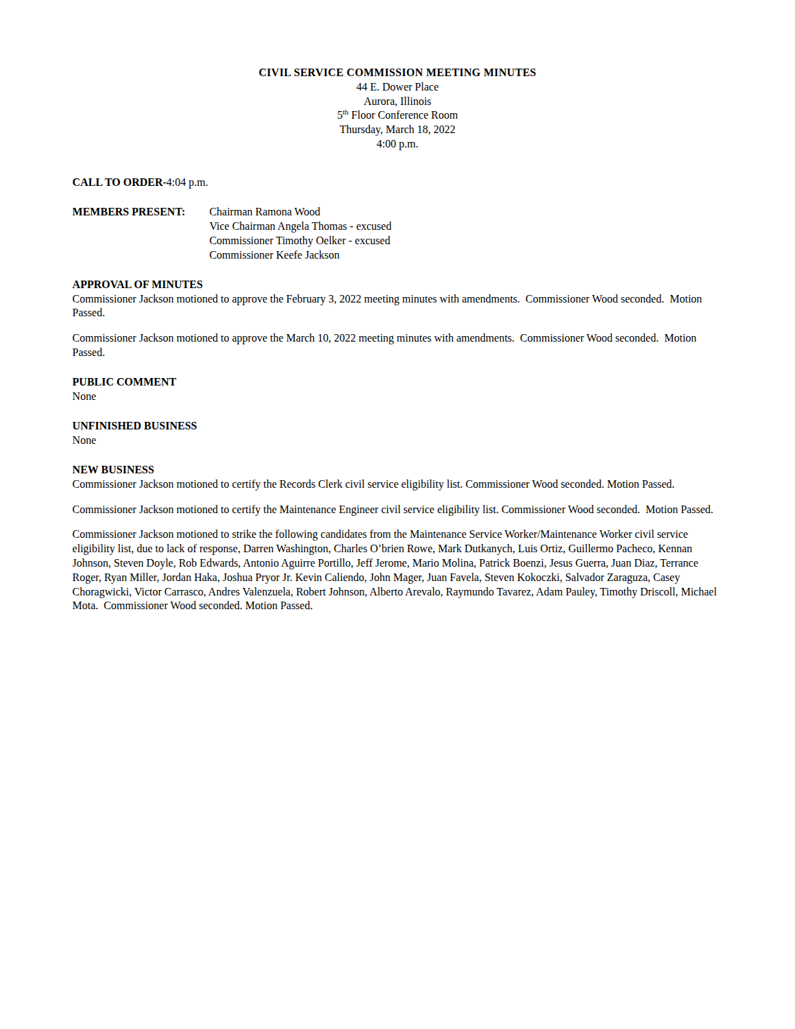CIVIL SERVICE COMMISSION MEETING MINUTES
44 E. Dower Place
Aurora, Illinois
5th Floor Conference Room
Thursday, March 18, 2022
4:00 p.m.
CALL TO ORDER-4:04 p.m.
MEMBERS PRESENT:
Chairman Ramona Wood
Vice Chairman Angela Thomas - excused
Commissioner Timothy Oelker - excused
Commissioner Keefe Jackson
APPROVAL OF MINUTES
Commissioner Jackson motioned to approve the February 3, 2022 meeting minutes with amendments. Commissioner Wood seconded. Motion Passed.
Commissioner Jackson motioned to approve the March 10, 2022 meeting minutes with amendments. Commissioner Wood seconded. Motion Passed.
PUBLIC COMMENT
None
UNFINISHED BUSINESS
None
NEW BUSINESS
Commissioner Jackson motioned to certify the Records Clerk civil service eligibility list. Commissioner Wood seconded. Motion Passed.
Commissioner Jackson motioned to certify the Maintenance Engineer civil service eligibility list. Commissioner Wood seconded. Motion Passed.
Commissioner Jackson motioned to strike the following candidates from the Maintenance Service Worker/Maintenance Worker civil service eligibility list, due to lack of response, Darren Washington, Charles O’brien Rowe, Mark Dutkanych, Luis Ortiz, Guillermo Pacheco, Kennan Johnson, Steven Doyle, Rob Edwards, Antonio Aguirre Portillo, Jeff Jerome, Mario Molina, Patrick Boenzi, Jesus Guerra, Juan Diaz, Terrance Roger, Ryan Miller, Jordan Haka, Joshua Pryor Jr. Kevin Caliendo, John Mager, Juan Favela, Steven Kokoczki, Salvador Zaraguza, Casey Choragwicki, Victor Carrasco, Andres Valenzuela, Robert Johnson, Alberto Arevalo, Raymundo Tavarez, Adam Pauley, Timothy Driscoll, Michael Mota. Commissioner Wood seconded. Motion Passed.